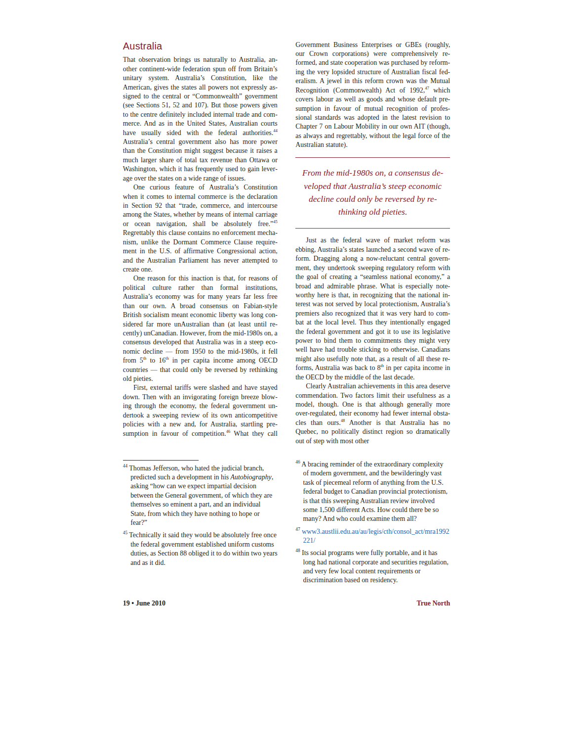Australia
That observation brings us naturally to Australia, another continent-wide federation spun off from Britain’s unitary system. Australia’s Constitution, like the American, gives the states all powers not expressly assigned to the central or “Commonwealth” government (see Sections 51, 52 and 107). But those powers given to the centre definitely included internal trade and commerce. And as in the United States, Australian courts have usually sided with the federal authorities.44 Australia’s central government also has more power than the Constitution might suggest because it raises a much larger share of total tax revenue than Ottawa or Washington, which it has frequently used to gain leverage over the states on a wide range of issues.
One curious feature of Australia’s Constitution when it comes to internal commerce is the declaration in Section 92 that “trade, commerce, and intercourse among the States, whether by means of internal carriage or ocean navigation, shall be absolutely free.”45 Regrettably this clause contains no enforcement mechanism, unlike the Dormant Commerce Clause requirement in the U.S. of affirmative Congressional action, and the Australian Parliament has never attempted to create one.
One reason for this inaction is that, for reasons of political culture rather than formal institutions, Australia’s economy was for many years far less free than our own. A broad consensus on Fabian-style British socialism meant economic liberty was long considered far more unAustralian than (at least until recently) unCanadian. However, from the mid-1980s on, a consensus developed that Australia was in a steep economic decline — from 1950 to the mid-1980s, it fell from 5th to 16th in per capita income among OECD countries — that could only be reversed by rethinking old pieties.
First, external tariffs were slashed and have stayed down. Then with an invigorating foreign breeze blowing through the economy, the federal government undertook a sweeping review of its own anticompetitive policies with a new and, for Australia, startling presumption in favour of competition.46 What they call Government Business Enterprises or GBEs (roughly, our Crown corporations) were comprehensively reformed, and state cooperation was purchased by reforming the very lopsided structure of Australian fiscal federalism. A jewel in this reform crown was the Mutual Recognition (Commonwealth) Act of 1992,47 which covers labour as well as goods and whose default presumption in favour of mutual recognition of professional standards was adopted in the latest revision to Chapter 7 on Labour Mobility in our own AIT (though, as always and regrettably, without the legal force of the Australian statute).
From the mid-1980s on, a consensus developed that Australia’s steep economic decline could only be reversed by rethinking old pieties.
Just as the federal wave of market reform was ebbing, Australia’s states launched a second wave of reform. Dragging along a now-reluctant central government, they undertook sweeping regulatory reform with the goal of creating a “seamless national economy,” a broad and admirable phrase. What is especially noteworthy here is that, in recognizing that the national interest was not served by local protectionism, Australia’s premiers also recognized that it was very hard to combat at the local level. Thus they intentionally engaged the federal government and got it to use its legislative power to bind them to commitments they might very well have had trouble sticking to otherwise. Canadians might also usefully note that, as a result of all these reforms, Australia was back to 8th in per capita income in the OECD by the middle of the last decade.
Clearly Australian achievements in this area deserve commendation. Two factors limit their usefulness as a model, though. One is that although generally more over-regulated, their economy had fewer internal obstacles than ours.48 Another is that Australia has no Quebec, no politically distinct region so dramatically out of step with most other
44 Thomas Jefferson, who hated the judicial branch, predicted such a development in his Autobiography, asking “how can we expect impartial decision between the General government, of which they are themselves so eminent a part, and an individual State, from which they have nothing to hope or fear?”
45 Technically it said they would be absolutely free once the federal government established uniform customs duties, as Section 88 obliged it to do within two years and as it did.
46 A bracing reminder of the extraordinary complexity of modern government, and the bewilderingly vast task of piecemeal reform of anything from the U.S. federal budget to Canadian provincial protectionism, is that this sweeping Australian review involved some 1,500 different Acts. How could there be so many? And who could examine them all?
47 www3.austlii.edu.au/au/legis/cth/consol_act/mra1992221/
48 Its social programs were fully portable, and it has long had national corporate and securities regulation, and very few local content requirements or discrimination based on residency.
19 • June 2010
True North